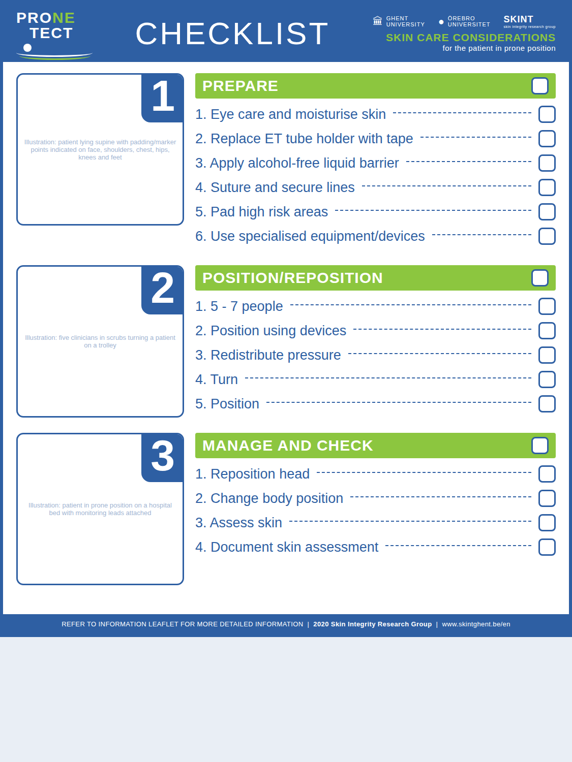PRONE TECT
Checklist
🏛GHENT
UNIVERSITY ●ÖREBRO
UNIVERSITET SKINT skin integrity research group
Skin Care Considerations
for the patient in prone position
1
Illustration: patient lying supine with padding/marker points indicated on face, shoulders, chest, hips, knees and feet
Prepare
Eye care and moisturise skin
Replace ET tube holder with tape
Apply alcohol-free liquid barrier
Suture and secure lines
Pad high risk areas
Use specialised equipment/devices
2
Illustration: five clinicians in scrubs turning a patient on a trolley
Position/Reposition
5 - 7 people
Position using devices
Redistribute pressure
Turn
Position
3
Illustration: patient in prone position on a hospital bed with monitoring leads attached
Manage and Check
Reposition head
Change body position
Assess skin
Document skin assessment
REFER TO INFORMATION LEAFLET FOR MORE DETAILED INFORMATION | 2020 Skin Integrity Research Group | www.skintghent.be/en